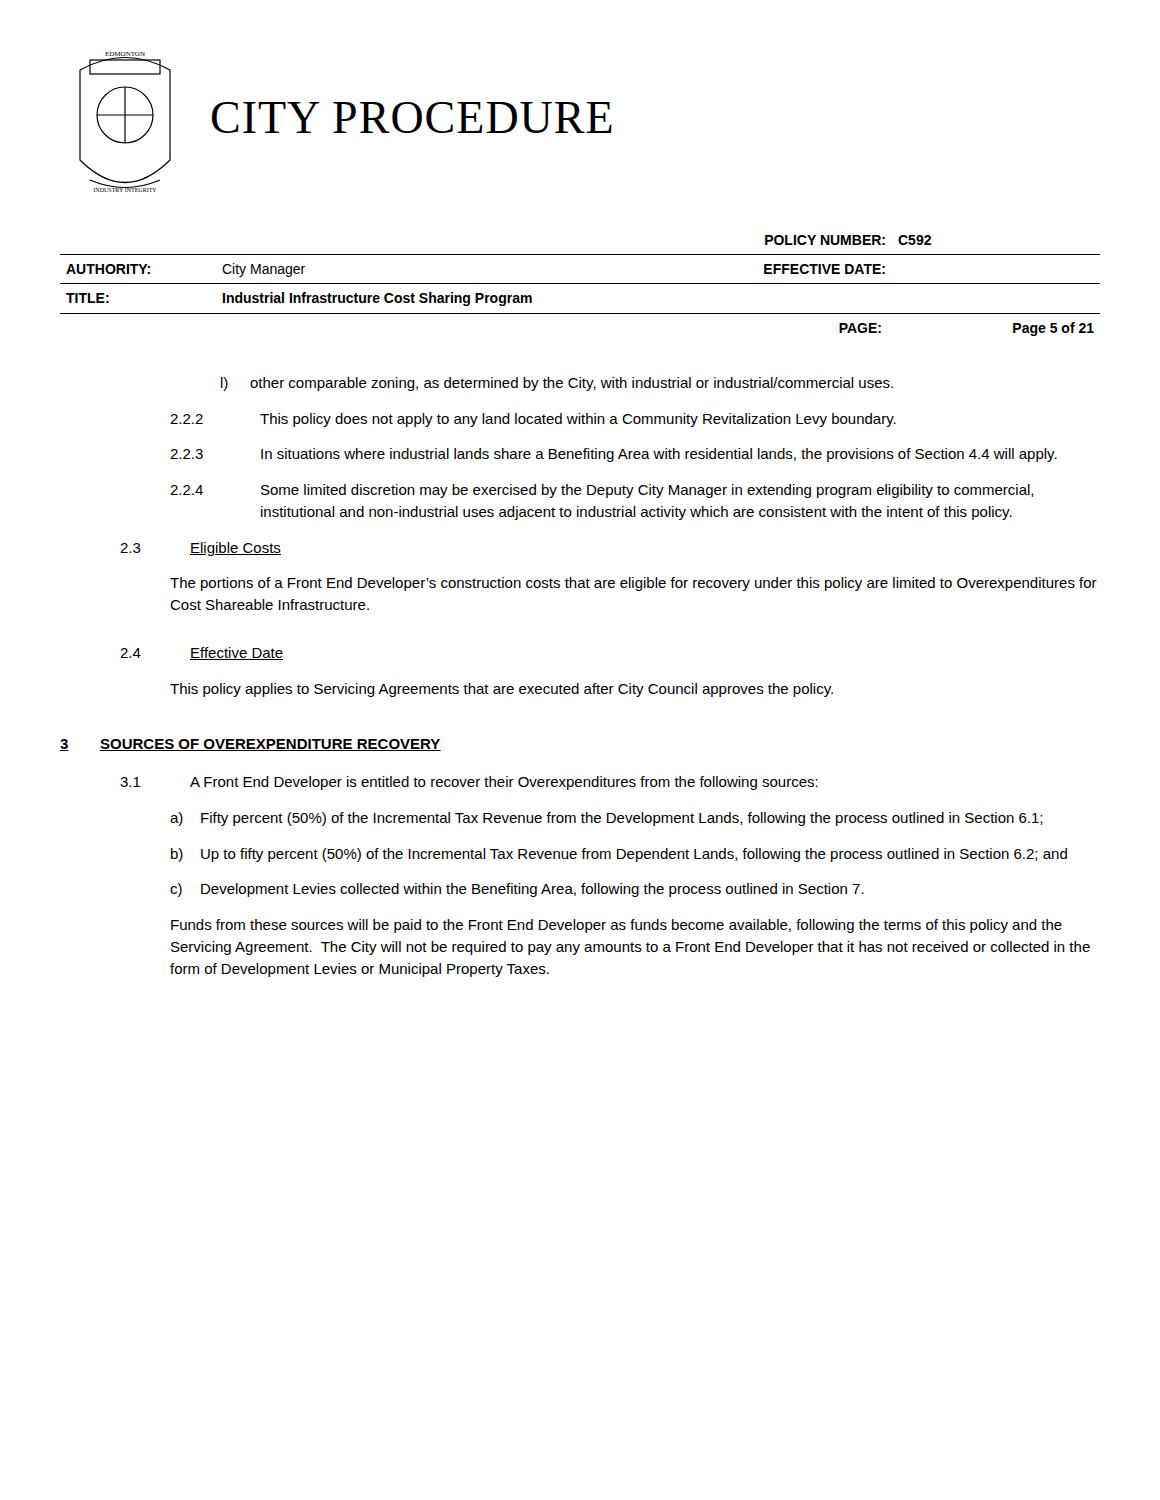CITY PROCEDURE
| | | POLICY NUMBER: | C592 |
| AUTHORITY: | City Manager | EFFECTIVE DATE: | |
| TITLE: | Industrial Infrastructure Cost Sharing Program |
| PAGE: | Page 5 of 21 |
l)
other comparable zoning, as determined by the City, with industrial or industrial/commercial uses.
2.2.2
This policy does not apply to any land located within a Community Revitalization Levy boundary.
2.2.3
In situations where industrial lands share a Benefiting Area with residential lands, the provisions of Section 4.4 will apply.
2.2.4
Some limited discretion may be exercised by the Deputy City Manager in extending program eligibility to commercial, institutional and non-industrial uses adjacent to industrial activity which are consistent with the intent of this policy.
2.3
Eligible Costs
The portions of a Front End Developer’s construction costs that are eligible for recovery under this policy are limited to Overexpenditures for Cost Shareable Infrastructure.
2.4
Effective Date
This policy applies to Servicing Agreements that are executed after City Council approves the policy.
3 SOURCES OF OVEREXPENDITURE RECOVERY
3.1
A Front End Developer is entitled to recover their Overexpenditures from the following sources:
a)
Fifty percent (50%) of the Incremental Tax Revenue from the Development Lands, following the process outlined in Section 6.1;
b)
Up to fifty percent (50%) of the Incremental Tax Revenue from Dependent Lands, following the process outlined in Section 6.2; and
c)
Development Levies collected within the Benefiting Area, following the process outlined in Section 7.
Funds from these sources will be paid to the Front End Developer as funds become available, following the terms of this policy and the Servicing Agreement. The City will not be required to pay any amounts to a Front End Developer that it has not received or collected in the form of Development Levies or Municipal Property Taxes.